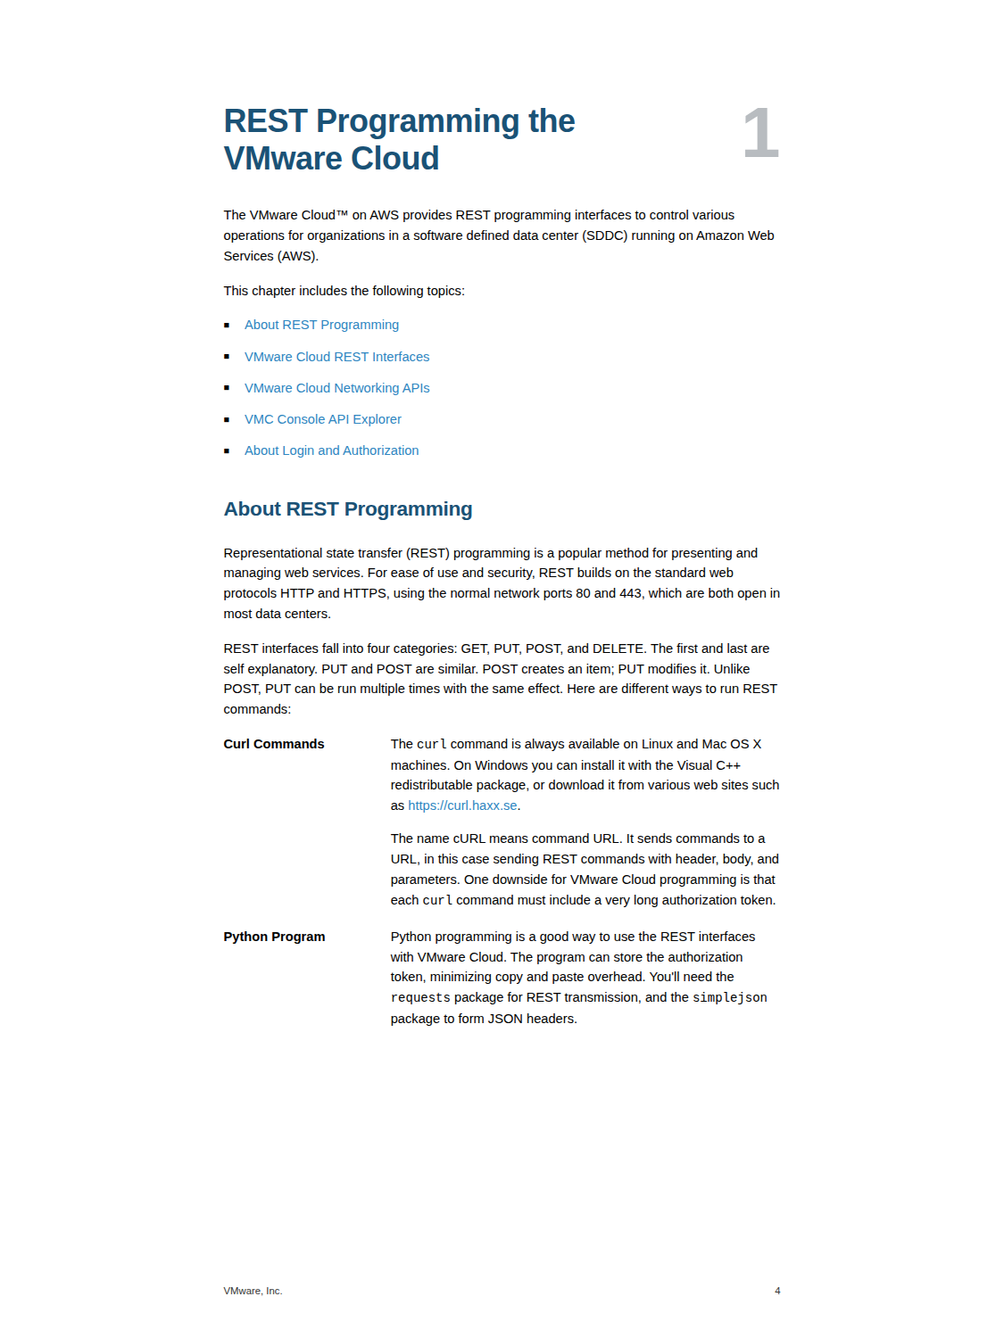REST Programming the VMware Cloud
1
The VMware Cloud™ on AWS provides REST programming interfaces to control various operations for organizations in a software defined data center (SDDC) running on Amazon Web Services (AWS).
This chapter includes the following topics:
About REST Programming
VMware Cloud REST Interfaces
VMware Cloud Networking APIs
VMC Console API Explorer
About Login and Authorization
About REST Programming
Representational state transfer (REST) programming is a popular method for presenting and managing web services. For ease of use and security, REST builds on the standard web protocols HTTP and HTTPS, using the normal network ports 80 and 443, which are both open in most data centers.
REST interfaces fall into four categories: GET, PUT, POST, and DELETE. The first and last are self explanatory. PUT and POST are similar. POST creates an item; PUT modifies it. Unlike POST, PUT can be run multiple times with the same effect. Here are different ways to run REST commands:
Curl Commands
The curl command is always available on Linux and Mac OS X machines. On Windows you can install it with the Visual C++ redistributable package, or download it from various web sites such as https://curl.haxx.se.
The name cURL means command URL. It sends commands to a URL, in this case sending REST commands with header, body, and parameters. One downside for VMware Cloud programming is that each curl command must include a very long authorization token.
Python Program
Python programming is a good way to use the REST interfaces with VMware Cloud. The program can store the authorization token, minimizing copy and paste overhead. You'll need the requests package for REST transmission, and the simplejson package to form JSON headers.
VMware, Inc. 4